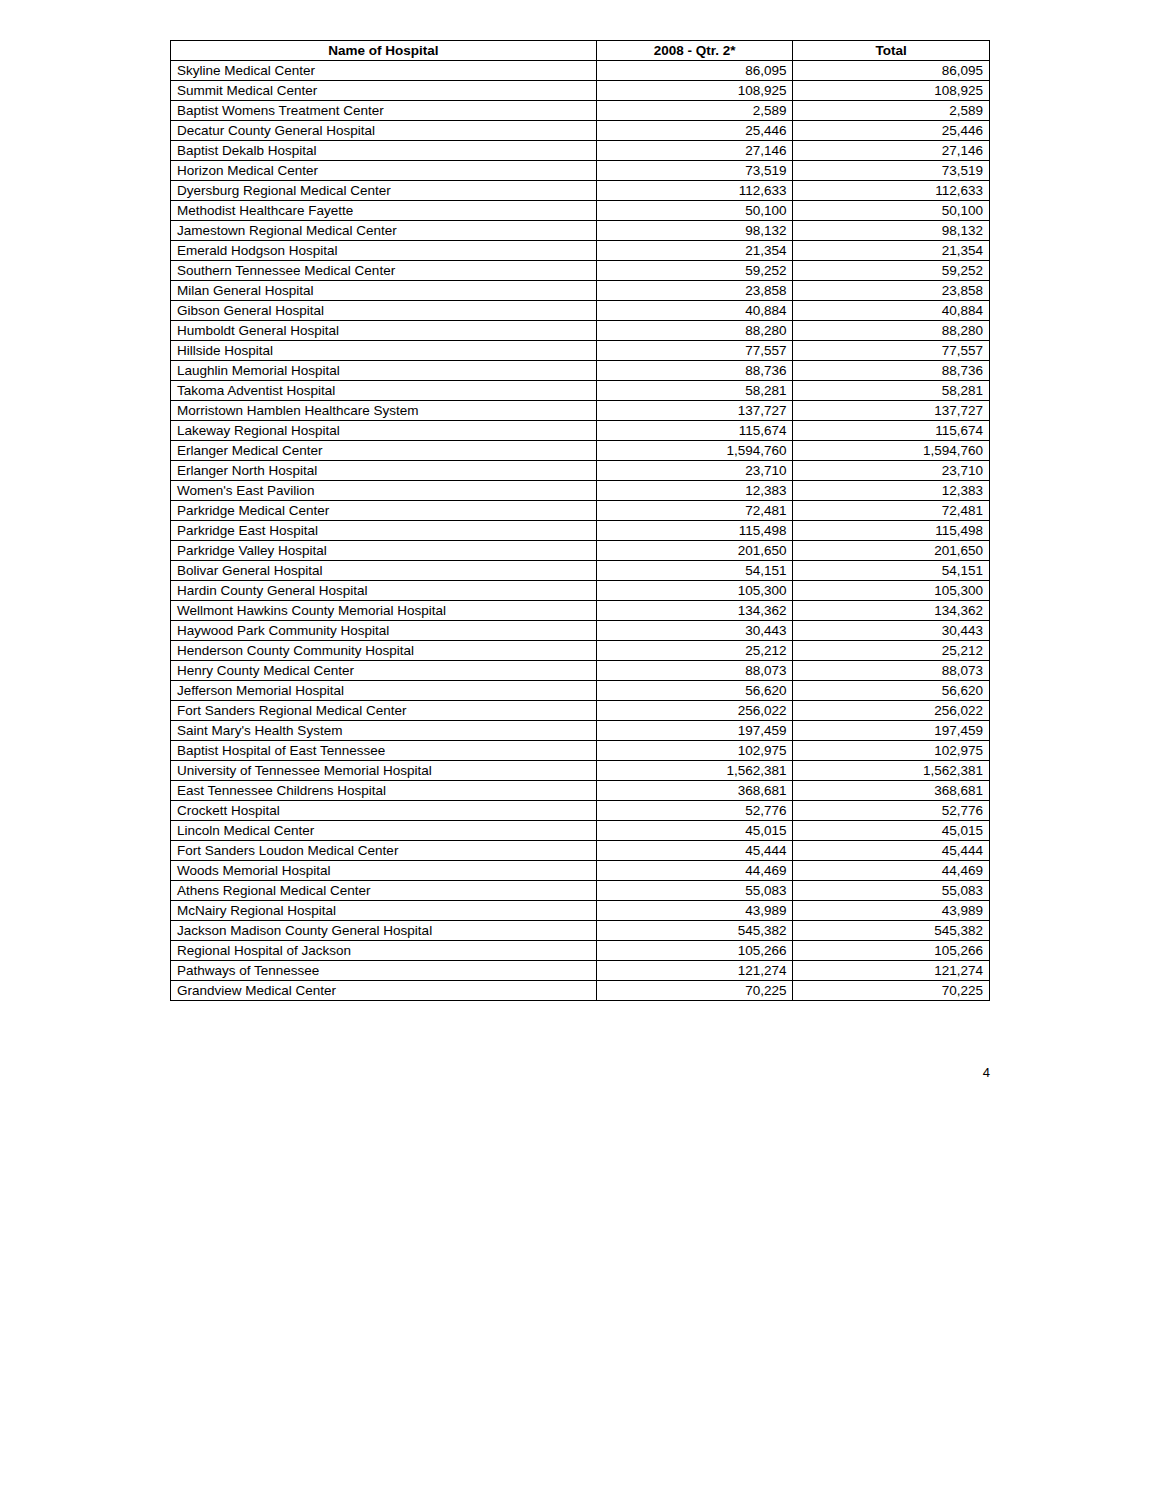Hospital charity care totals, 2008 second quarter
| Name of Hospital | 2008 - Qtr. 2* | Total |
| --- | --- | --- |
| Skyline Medical Center | 86,095 | 86,095 |
| Summit Medical Center | 108,925 | 108,925 |
| Baptist Womens Treatment Center | 2,589 | 2,589 |
| Decatur County General Hospital | 25,446 | 25,446 |
| Baptist Dekalb Hospital | 27,146 | 27,146 |
| Horizon Medical Center | 73,519 | 73,519 |
| Dyersburg Regional Medical Center | 112,633 | 112,633 |
| Methodist Healthcare Fayette | 50,100 | 50,100 |
| Jamestown Regional Medical Center | 98,132 | 98,132 |
| Emerald Hodgson Hospital | 21,354 | 21,354 |
| Southern Tennessee Medical Center | 59,252 | 59,252 |
| Milan General Hospital | 23,858 | 23,858 |
| Gibson General Hospital | 40,884 | 40,884 |
| Humboldt General Hospital | 88,280 | 88,280 |
| Hillside Hospital | 77,557 | 77,557 |
| Laughlin Memorial Hospital | 88,736 | 88,736 |
| Takoma Adventist Hospital | 58,281 | 58,281 |
| Morristown Hamblen Healthcare System | 137,727 | 137,727 |
| Lakeway Regional Hospital | 115,674 | 115,674 |
| Erlanger Medical Center | 1,594,760 | 1,594,760 |
| Erlanger North Hospital | 23,710 | 23,710 |
| Women's East Pavilion | 12,383 | 12,383 |
| Parkridge Medical Center | 72,481 | 72,481 |
| Parkridge East Hospital | 115,498 | 115,498 |
| Parkridge Valley Hospital | 201,650 | 201,650 |
| Bolivar General Hospital | 54,151 | 54,151 |
| Hardin County General Hospital | 105,300 | 105,300 |
| Wellmont Hawkins County Memorial Hospital | 134,362 | 134,362 |
| Haywood Park Community Hospital | 30,443 | 30,443 |
| Henderson County Community Hospital | 25,212 | 25,212 |
| Henry County Medical Center | 88,073 | 88,073 |
| Jefferson Memorial Hospital | 56,620 | 56,620 |
| Fort Sanders Regional Medical Center | 256,022 | 256,022 |
| Saint Mary's Health System | 197,459 | 197,459 |
| Baptist Hospital of East Tennessee | 102,975 | 102,975 |
| University of Tennessee Memorial Hospital | 1,562,381 | 1,562,381 |
| East Tennessee Childrens Hospital | 368,681 | 368,681 |
| Crockett Hospital | 52,776 | 52,776 |
| Lincoln Medical Center | 45,015 | 45,015 |
| Fort Sanders Loudon Medical Center | 45,444 | 45,444 |
| Woods Memorial Hospital | 44,469 | 44,469 |
| Athens Regional Medical Center | 55,083 | 55,083 |
| McNairy Regional Hospital | 43,989 | 43,989 |
| Jackson Madison County General Hospital | 545,382 | 545,382 |
| Regional Hospital of Jackson | 105,266 | 105,266 |
| Pathways of Tennessee | 121,274 | 121,274 |
| Grandview Medical Center | 70,225 | 70,225 |
4